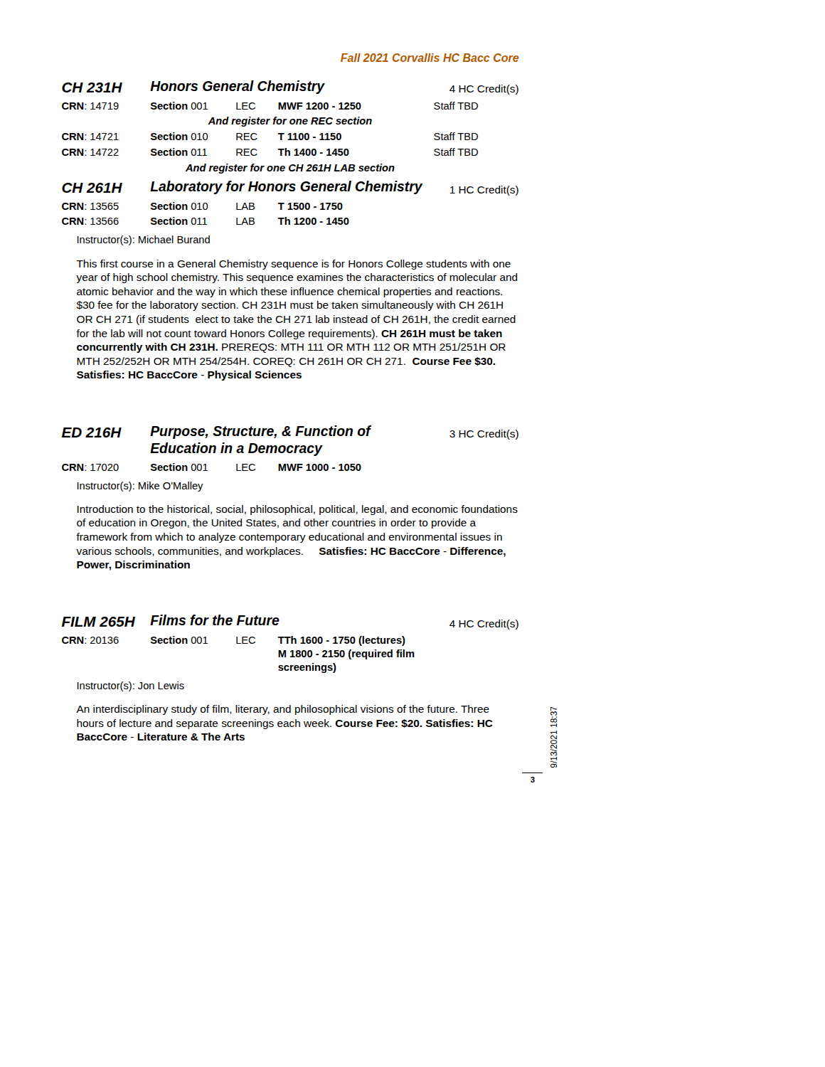Fall 2021 Corvallis HC Bacc Core
CH 231H
Honors General Chemistry
4 HC Credit(s)
| CRN : 14719 | Section 001 | LEC | MWF 1200 - 1250 | Staff TBD |
| And register for one REC section |
| CRN : 14721 | Section 010 | REC | T 1100 - 1150 | Staff TBD |
| CRN : 14722 | Section 011 | REC | Th 1400 - 1450 | Staff TBD |
| And register for one CH 261H LAB section |
CH 261H
Laboratory for Honors General Chemistry
1 HC Credit(s)
| CRN : 13565 | Section 010 | LAB | T 1500 - 1750 | |
| CRN : 13566 | Section 011 | LAB | Th 1200 - 1450 | |
Instructor(s): Michael Burand
This first course in a General Chemistry sequence is for Honors College students with one year of high school chemistry. This sequence examines the characteristics of molecular and atomic behavior and the way in which these influence chemical properties and reactions. $30 fee for the laboratory section. CH 231H must be taken simultaneously with CH 261H OR CH 271 (if students elect to take the CH 271 lab instead of CH 261H, the credit earned for the lab will not count toward Honors College requirements). CH 261H must be taken concurrently with CH 231H. PREREQS: MTH 111 OR MTH 112 OR MTH 251/251H OR MTH 252/252H OR MTH 254/254H. COREQ: CH 261H OR CH 271. Course Fee $30. Satisfies: HC BaccCore - Physical Sciences
ED 216H
Purpose, Structure, & Function of Education in a Democracy
3 HC Credit(s)
| CRN : 17020 | Section 001 | LEC | MWF 1000 - 1050 | |
Instructor(s): Mike O'Malley
Introduction to the historical, social, philosophical, political, legal, and economic foundations of education in Oregon, the United States, and other countries in order to provide a framework from which to analyze contemporary educational and environmental issues in various schools, communities, and workplaces. Satisfies: HC BaccCore - Difference, Power, Discrimination
FILM 265H
Films for the Future
4 HC Credit(s)
| CRN : 20136 | Section 001 | LEC | TTh 1600 - 1750 (lectures) M 1800 - 2150 (required film screenings) | |
Instructor(s): Jon Lewis
An interdisciplinary study of film, literary, and philosophical visions of the future. Three hours of lecture and separate screenings each week. Course Fee: $20. Satisfies: HC BaccCore - Literature & The Arts
9/13/2021 18:37
3